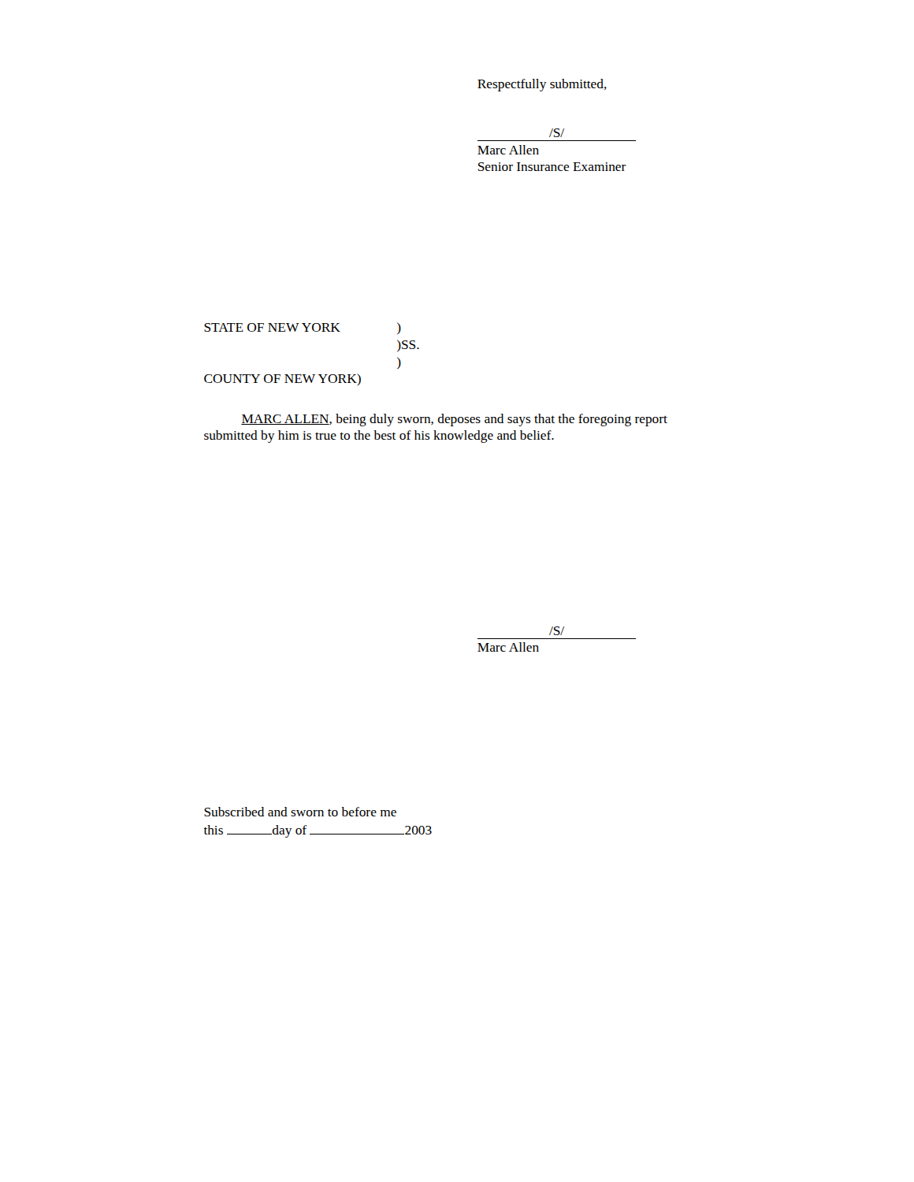Respectfully submitted,
/S/
Marc Allen
Senior Insurance Examiner
STATE OF NEW YORK)
)SS.
)
COUNTY OF NEW YORK)
MARC ALLEN, being duly sworn, deposes and says that the foregoing report submitted by him is true to the best of his knowledge and belief.
/S/
Marc Allen
Subscribed and sworn to before me
this day of 2003